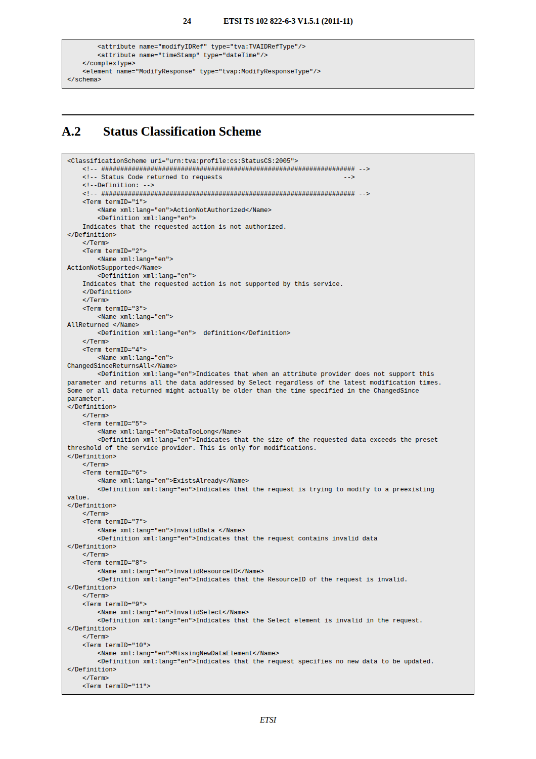24 ETSI TS 102 822-6-3 V1.5.1 (2011-11)
        <attribute name="modifyIDRef" type="tva:TVAIDRefType"/>
        <attribute name="timeStamp" type="dateTime"/>
    </complexType>
    <element name="ModifyResponse" type="tvap:ModifyResponseType"/>
</schema>
A.2 Status Classification Scheme
<ClassificationScheme uri="urn:tva:profile:cs:StatusCS:2005">
    <!-- ################################################################### -->
    <!-- Status Code returned to requests                                -->
    <!--Definition: -->
    <!-- ################################################################### -->
    <Term termID="1">
        <Name xml:lang="en">ActionNotAuthorized</Name>
        <Definition xml:lang="en">
    Indicates that the requested action is not authorized.
</Definition>
    </Term>
    <Term termID="2">
        <Name xml:lang="en">
ActionNotSupported</Name>
        <Definition xml:lang="en">
    Indicates that the requested action is not supported by this service.
    </Definition>
    </Term>
    <Term termID="3">
        <Name xml:lang="en">
AllReturned </Name>
        <Definition xml:lang="en">  definition</Definition>
    </Term>
    <Term termID="4">
        <Name xml:lang="en">
ChangedSinceReturnsAll</Name>
        <Definition xml:lang="en">Indicates that when an attribute provider does not support this
parameter and returns all the data addressed by Select regardless of the latest modification times.
Some or all data returned might actually be older than the time specified in the ChangedSince
parameter.
</Definition>
    </Term>
    <Term termID="5">
        <Name xml:lang="en">DataTooLong</Name>
        <Definition xml:lang="en">Indicates that the size of the requested data exceeds the preset
threshold of the service provider. This is only for modifications.
</Definition>
    </Term>
    <Term termID="6">
        <Name xml:lang="en">ExistsAlready</Name>
        <Definition xml:lang="en">Indicates that the request is trying to modify to a preexisting
value.
</Definition>
    </Term>
    <Term termID="7">
        <Name xml:lang="en">InvalidData </Name>
        <Definition xml:lang="en">Indicates that the request contains invalid data
</Definition>
    </Term>
    <Term termID="8">
        <Name xml:lang="en">InvalidResourceID</Name>
        <Definition xml:lang="en">Indicates that the ResourceID of the request is invalid.
</Definition>
    </Term>
    <Term termID="9">
        <Name xml:lang="en">InvalidSelect</Name>
        <Definition xml:lang="en">Indicates that the Select element is invalid in the request.
</Definition>
    </Term>
    <Term termID="10">
        <Name xml:lang="en">MissingNewDataElement</Name>
        <Definition xml:lang="en">Indicates that the request specifies no new data to be updated.
</Definition>
    </Term>
    <Term termID="11">
ETSI